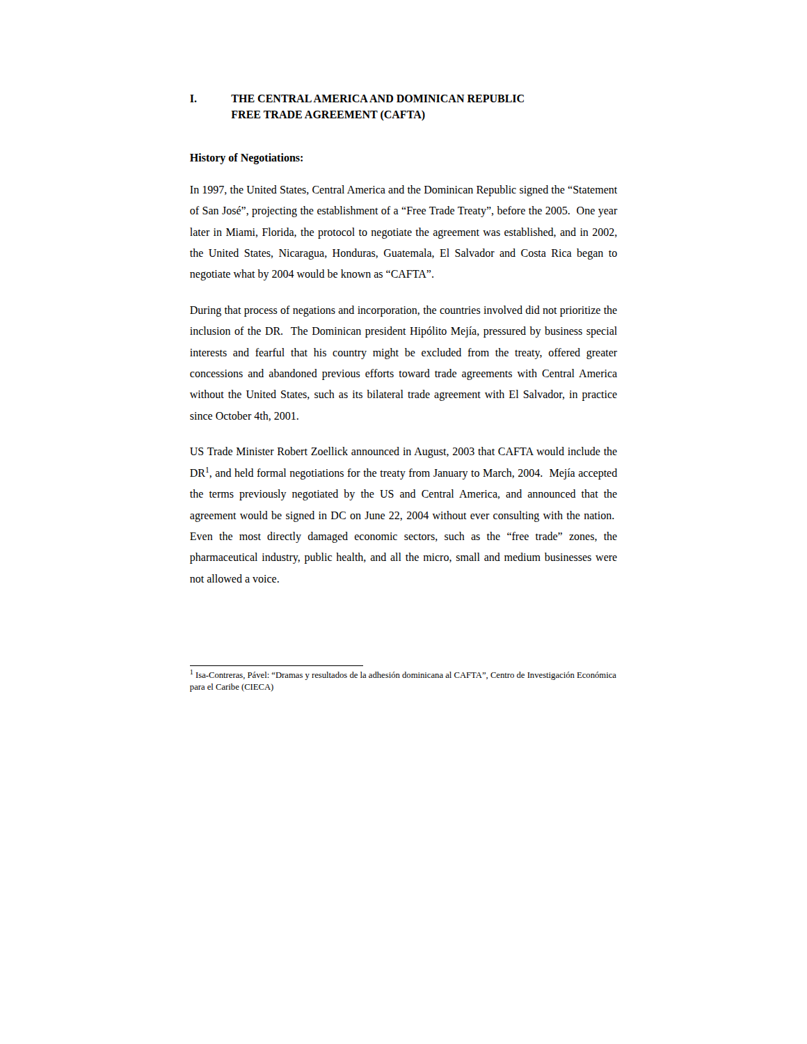I. THE CENTRAL AMERICA AND DOMINICAN REPUBLIC
FREE TRADE AGREEMENT (CAFTA)
History of Negotiations:
In 1997, the United States, Central America and the Dominican Republic signed the “Statement of San José”, projecting the establishment of a “Free Trade Treaty”, before the 2005. One year later in Miami, Florida, the protocol to negotiate the agreement was established, and in 2002, the United States, Nicaragua, Honduras, Guatemala, El Salvador and Costa Rica began to negotiate what by 2004 would be known as “CAFTA”.
During that process of negations and incorporation, the countries involved did not prioritize the inclusion of the DR. The Dominican president Hipólito Mejía, pressured by business special interests and fearful that his country might be excluded from the treaty, offered greater concessions and abandoned previous efforts toward trade agreements with Central America without the United States, such as its bilateral trade agreement with El Salvador, in practice since October 4th, 2001.
US Trade Minister Robert Zoellick announced in August, 2003 that CAFTA would include the DR1, and held formal negotiations for the treaty from January to March, 2004. Mejía accepted the terms previously negotiated by the US and Central America, and announced that the agreement would be signed in DC on June 22, 2004 without ever consulting with the nation. Even the most directly damaged economic sectors, such as the “free trade” zones, the pharmaceutical industry, public health, and all the micro, small and medium businesses were not allowed a voice.
1 Isa-Contreras, Pável: “Dramas y resultados de la adhesión dominicana al CAFTA”, Centro de Investigación Económica para el Caribe (CIECA)